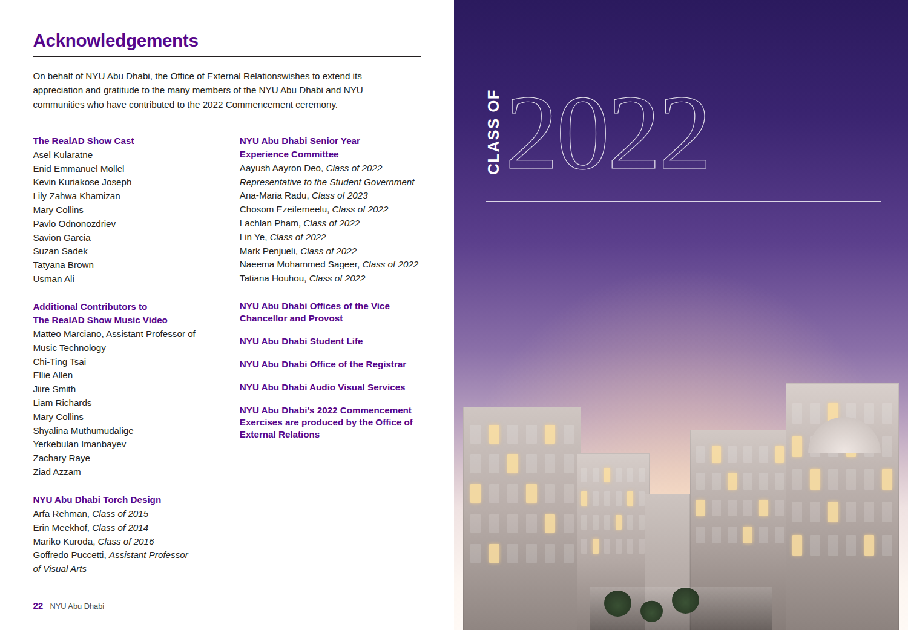Acknowledgements
On behalf of NYU Abu Dhabi, the Office of External Relationswishes to extend its appreciation and gratitude to the many members of the NYU Abu Dhabi and NYU communities who have contributed to the 2022 Commencement ceremony.
The RealAD Show Cast
Asel Kularatne
Enid Emmanuel Mollel
Kevin Kuriakose Joseph
Lily Zahwa Khamizan
Mary Collins
Pavlo Odnonozdriev
Savion Garcia
Suzan Sadek
Tatyana Brown
Usman Ali
Additional Contributors to
The RealAD Show Music Video
Matteo Marciano, Assistant Professor of
Music Technology
Chi-Ting Tsai
Ellie Allen
Jiire Smith
Liam Richards
Mary Collins
Shyalina Muthumudalige
Yerkebulan Imanbayev
Zachary Raye
Ziad Azzam
NYU Abu Dhabi Torch Design
Arfa Rehman, Class of 2015
Erin Meekhof, Class of 2014
Mariko Kuroda, Class of 2016
Goffredo Puccetti, Assistant Professor
of Visual Arts
NYU Abu Dhabi Senior Year
Experience Committee
Aayush Aayron Deo, Class of 2022
Representative to the Student Government
Ana-Maria Radu, Class of 2023
Chosom Ezeifemeelu, Class of 2022
Lachlan Pham, Class of 2022
Lin Ye, Class of 2022
Mark Penjueli, Class of 2022
Naeema Mohammed Sageer, Class of 2022
Tatiana Houhou, Class of 2022
NYU Abu Dhabi Offices of the Vice
Chancellor and Provost
NYU Abu Dhabi Student Life
NYU Abu Dhabi Office of the Registrar
NYU Abu Dhabi Audio Visual Services
NYU Abu Dhabi’s 2022 Commencement
Exercises are produced by the Office of
External Relations
22 NYU Abu Dhabi
Class of 2022